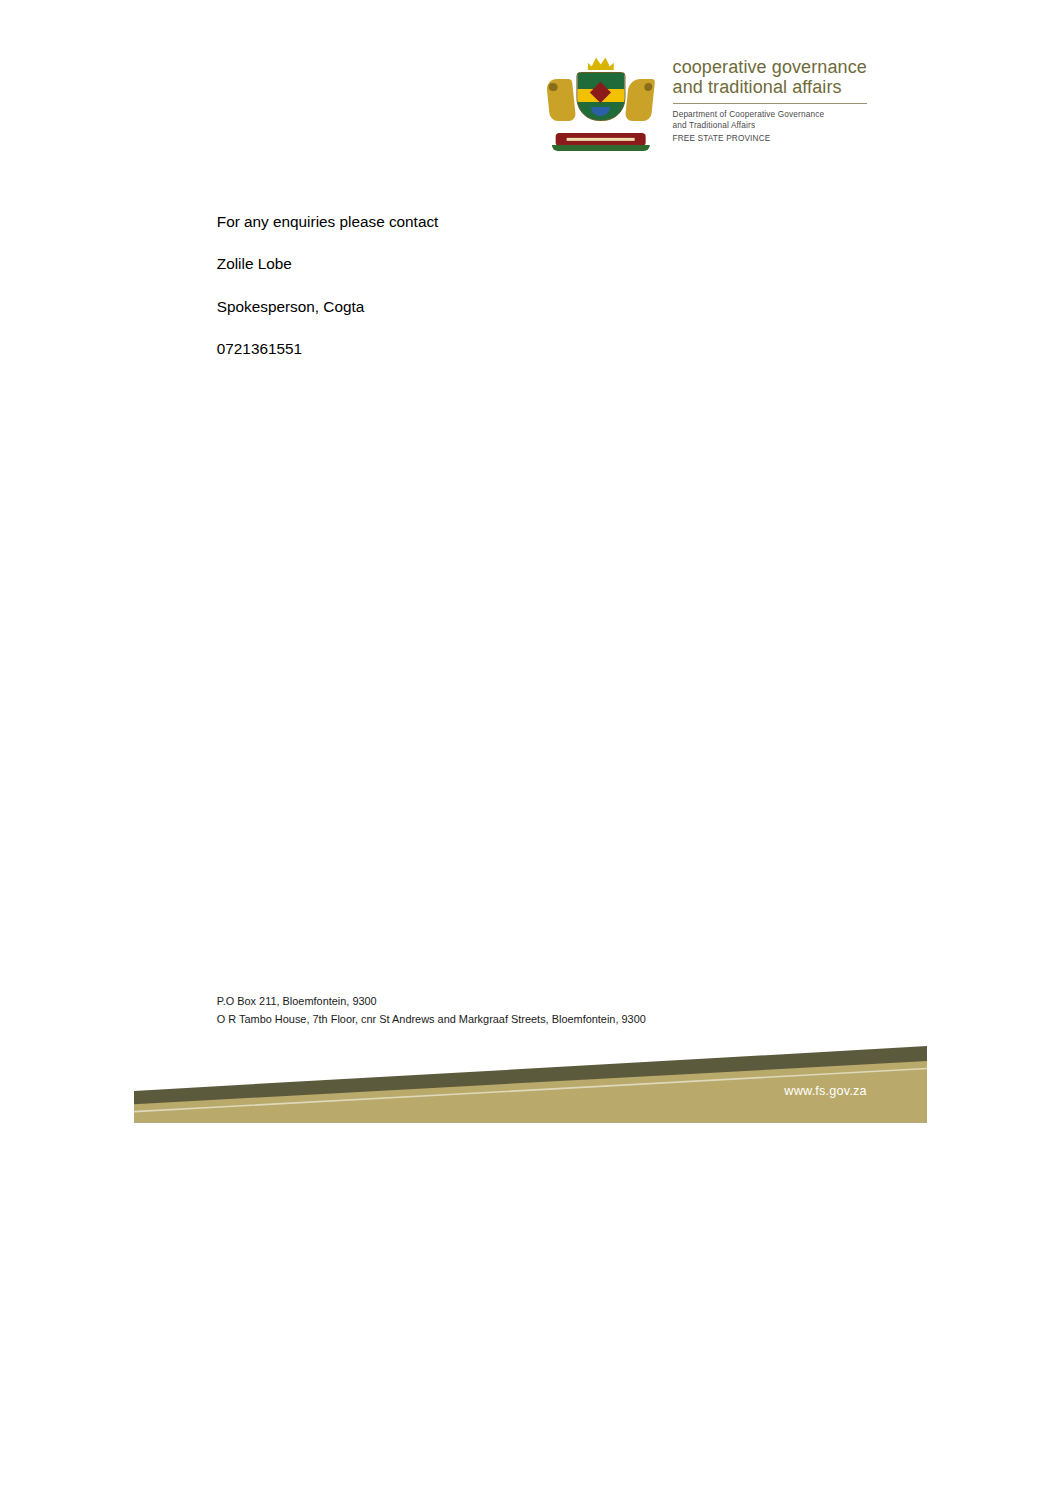cooperative governance
and traditional affairs
Department of Cooperative Governance
and Traditional Affairs FREE STATE PROVINCE
For any enquiries please contact
Zolile Lobe
Spokesperson, Cogta
0721361551
P.O Box 211, Bloemfontein, 9300
O R Tambo House, 7th Floor, cnr St Andrews and Markgraaf Streets, Bloemfontein, 9300
www.fs.gov.za